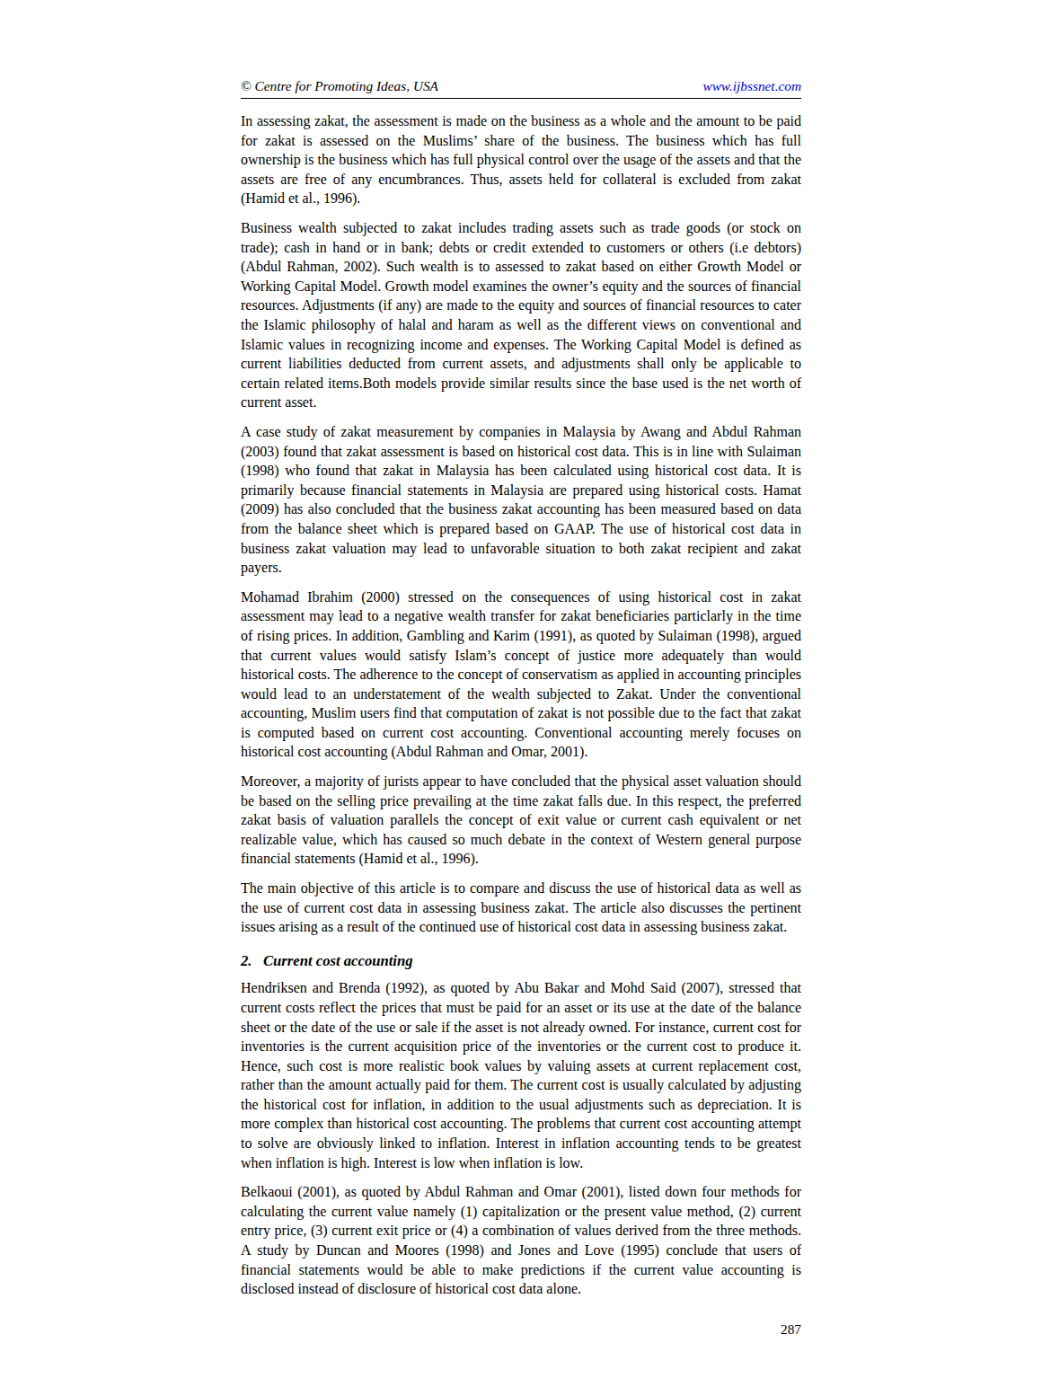© Centre for Promoting Ideas, USA www.ijbssnet.com
In assessing zakat, the assessment is made on the business as a whole and the amount to be paid for zakat is assessed on the Muslims’ share of the business. The business which has full ownership is the business which has full physical control over the usage of the assets and that the assets are free of any encumbrances. Thus, assets held for collateral is excluded from zakat (Hamid et al., 1996).
Business wealth subjected to zakat includes trading assets such as trade goods (or stock on trade); cash in hand or in bank; debts or credit extended to customers or others (i.e debtors) (Abdul Rahman, 2002). Such wealth is to assessed to zakat based on either Growth Model or Working Capital Model. Growth model examines the owner’s equity and the sources of financial resources. Adjustments (if any) are made to the equity and sources of financial resources to cater the Islamic philosophy of halal and haram as well as the different views on conventional and Islamic values in recognizing income and expenses. The Working Capital Model is defined as current liabilities deducted from current assets, and adjustments shall only be applicable to certain related items.Both models provide similar results since the base used is the net worth of current asset.
A case study of zakat measurement by companies in Malaysia by Awang and Abdul Rahman (2003) found that zakat assessment is based on historical cost data. This is in line with Sulaiman (1998) who found that zakat in Malaysia has been calculated using historical cost data. It is primarily because financial statements in Malaysia are prepared using historical costs. Hamat (2009) has also concluded that the business zakat accounting has been measured based on data from the balance sheet which is prepared based on GAAP. The use of historical cost data in business zakat valuation may lead to unfavorable situation to both zakat recipient and zakat payers.
Mohamad Ibrahim (2000) stressed on the consequences of using historical cost in zakat assessment may lead to a negative wealth transfer for zakat beneficiaries particlarly in the time of rising prices. In addition, Gambling and Karim (1991), as quoted by Sulaiman (1998), argued that current values would satisfy Islam’s concept of justice more adequately than would historical costs. The adherence to the concept of conservatism as applied in accounting principles would lead to an understatement of the wealth subjected to Zakat. Under the conventional accounting, Muslim users find that computation of zakat is not possible due to the fact that zakat is computed based on current cost accounting. Conventional accounting merely focuses on historical cost accounting (Abdul Rahman and Omar, 2001).
Moreover, a majority of jurists appear to have concluded that the physical asset valuation should be based on the selling price prevailing at the time zakat falls due. In this respect, the preferred zakat basis of valuation parallels the concept of exit value or current cash equivalent or net realizable value, which has caused so much debate in the context of Western general purpose financial statements (Hamid et al., 1996).
The main objective of this article is to compare and discuss the use of historical data as well as the use of current cost data in assessing business zakat. The article also discusses the pertinent issues arising as a result of the continued use of historical cost data in assessing business zakat.
2. Current cost accounting
Hendriksen and Brenda (1992), as quoted by Abu Bakar and Mohd Said (2007), stressed that current costs reflect the prices that must be paid for an asset or its use at the date of the balance sheet or the date of the use or sale if the asset is not already owned. For instance, current cost for inventories is the current acquisition price of the inventories or the current cost to produce it. Hence, such cost is more realistic book values by valuing assets at current replacement cost, rather than the amount actually paid for them. The current cost is usually calculated by adjusting the historical cost for inflation, in addition to the usual adjustments such as depreciation. It is more complex than historical cost accounting. The problems that current cost accounting attempt to solve are obviously linked to inflation. Interest in inflation accounting tends to be greatest when inflation is high. Interest is low when inflation is low.
Belkaoui (2001), as quoted by Abdul Rahman and Omar (2001), listed down four methods for calculating the current value namely (1) capitalization or the present value method, (2) current entry price, (3) current exit price or (4) a combination of values derived from the three methods. A study by Duncan and Moores (1998) and Jones and Love (1995) conclude that users of financial statements would be able to make predictions if the current value accounting is disclosed instead of disclosure of historical cost data alone.
287